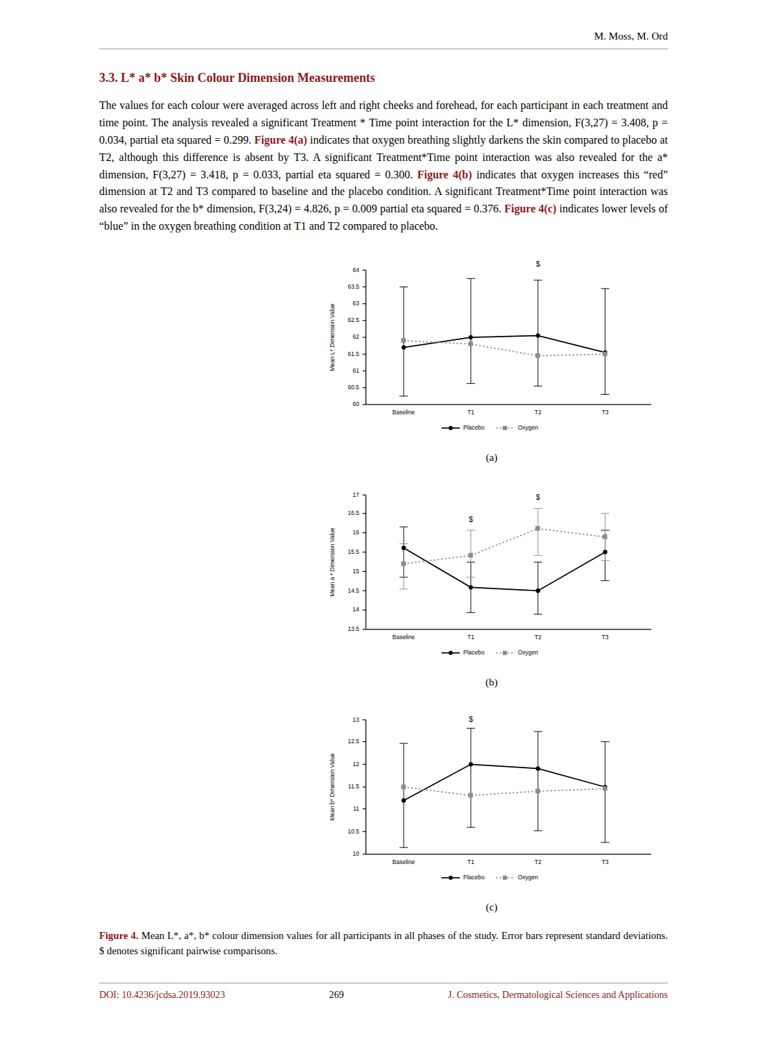M. Moss, M. Ord
3.3. L* a* b* Skin Colour Dimension Measurements
The values for each colour were averaged across left and right cheeks and forehead, for each participant in each treatment and time point. The analysis revealed a significant Treatment * Time point interaction for the L* dimension, F(3,27) = 3.408, p = 0.034, partial eta squared = 0.299. Figure 4(a) indicates that oxygen breathing slightly darkens the skin compared to placebo at T2, although this difference is absent by T3. A significant Treatment*Time point interaction was also revealed for the a* dimension, F(3,27) = 3.418, p = 0.033, partial eta squared = 0.300. Figure 4(b) indicates that oxygen increases this “red” dimension at T2 and T3 compared to baseline and the placebo condition. A significant Treatment*Time point interaction was also revealed for the b* dimension, F(3,24) = 4.826, p = 0.009 partial eta squared = 0.376. Figure 4(c) indicates lower levels of “blue” in the oxygen breathing condition at T1 and T2 compared to placebo.
60 60.5 61 61.5 62 62.5 63 63.5 64 Mean L* Dimension Value Baseline T1 T2 T3 $ Placebo Oxygen
(a)
13.5 14 14.5 15 15.5 16 16.5 17 Mean a * Dimension Value Baseline T1 T2 T3 $ $ Placebo Oxygen
(b)
10 10.5 11 11.5 12 12.5 13 Mean b* Dimension Value Baseline T1 T2 T3 $ Placebo Oxygen
(c)
Figure 4. Mean L*, a*, b* colour dimension values for all participants in all phases of the study. Error bars represent standard deviations. $ denotes significant pairwise comparisons.
DOI: 10.4236/jcdsa.2019.93023 269 J. Cosmetics, Dermatological Sciences and Applications